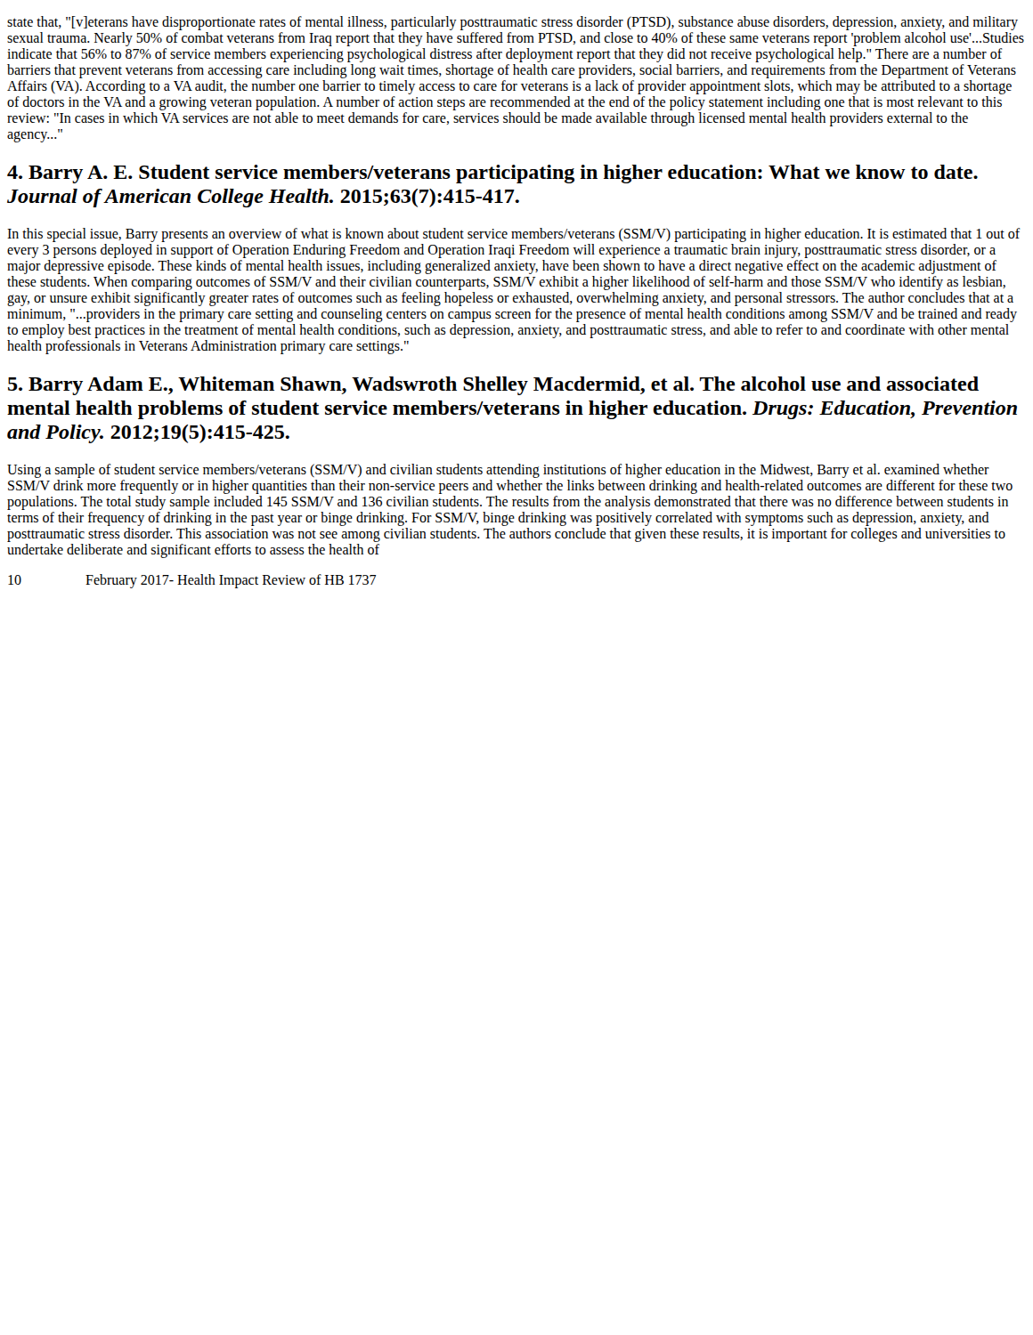state that, "[v]eterans have disproportionate rates of mental illness, particularly posttraumatic stress disorder (PTSD), substance abuse disorders, depression, anxiety, and military sexual trauma. Nearly 50% of combat veterans from Iraq report that they have suffered from PTSD, and close to 40% of these same veterans report 'problem alcohol use'...Studies indicate that 56% to 87% of service members experiencing psychological distress after deployment report that they did not receive psychological help." There are a number of barriers that prevent veterans from accessing care including long wait times, shortage of health care providers, social barriers, and requirements from the Department of Veterans Affairs (VA). According to a VA audit, the number one barrier to timely access to care for veterans is a lack of provider appointment slots, which may be attributed to a shortage of doctors in the VA and a growing veteran population. A number of action steps are recommended at the end of the policy statement including one that is most relevant to this review: "In cases in which VA services are not able to meet demands for care, services should be made available through licensed mental health providers external to the agency..."
4. Barry A. E. Student service members/veterans participating in higher education: What we know to date. Journal of American College Health. 2015;63(7):415-417.
In this special issue, Barry presents an overview of what is known about student service members/veterans (SSM/V) participating in higher education. It is estimated that 1 out of every 3 persons deployed in support of Operation Enduring Freedom and Operation Iraqi Freedom will experience a traumatic brain injury, posttraumatic stress disorder, or a major depressive episode. These kinds of mental health issues, including generalized anxiety, have been shown to have a direct negative effect on the academic adjustment of these students. When comparing outcomes of SSM/V and their civilian counterparts, SSM/V exhibit a higher likelihood of self-harm and those SSM/V who identify as lesbian, gay, or unsure exhibit significantly greater rates of outcomes such as feeling hopeless or exhausted, overwhelming anxiety, and personal stressors. The author concludes that at a minimum, "...providers in the primary care setting and counseling centers on campus screen for the presence of mental health conditions among SSM/V and be trained and ready to employ best practices in the treatment of mental health conditions, such as depression, anxiety, and posttraumatic stress, and able to refer to and coordinate with other mental health professionals in Veterans Administration primary care settings."
5. Barry Adam E., Whiteman Shawn, Wadswroth Shelley Macdermid, et al. The alcohol use and associated mental health problems of student service members/veterans in higher education. Drugs: Education, Prevention and Policy. 2012;19(5):415-425.
Using a sample of student service members/veterans (SSM/V) and civilian students attending institutions of higher education in the Midwest, Barry et al. examined whether SSM/V drink more frequently or in higher quantities than their non-service peers and whether the links between drinking and health-related outcomes are different for these two populations. The total study sample included 145 SSM/V and 136 civilian students. The results from the analysis demonstrated that there was no difference between students in terms of their frequency of drinking in the past year or binge drinking. For SSM/V, binge drinking was positively correlated with symptoms such as depression, anxiety, and posttraumatic stress disorder. This association was not see among civilian students. The authors conclude that given these results, it is important for colleges and universities to undertake deliberate and significant efforts to assess the health of
10 February 2017- Health Impact Review of HB 1737